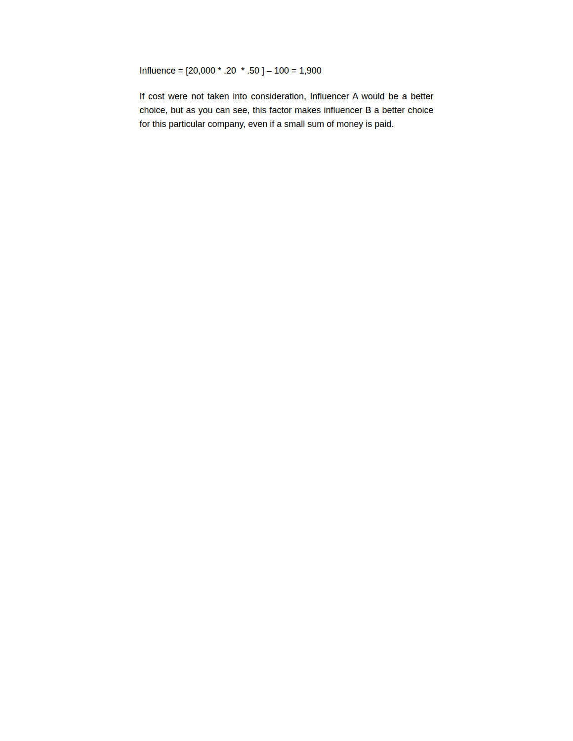Influence = [20,000 * .20 * .50 ] – 100 = 1,900
If cost were not taken into consideration, Influencer A would be a better choice, but as you can see, this factor makes influencer B a better choice for this particular company, even if a small sum of money is paid.